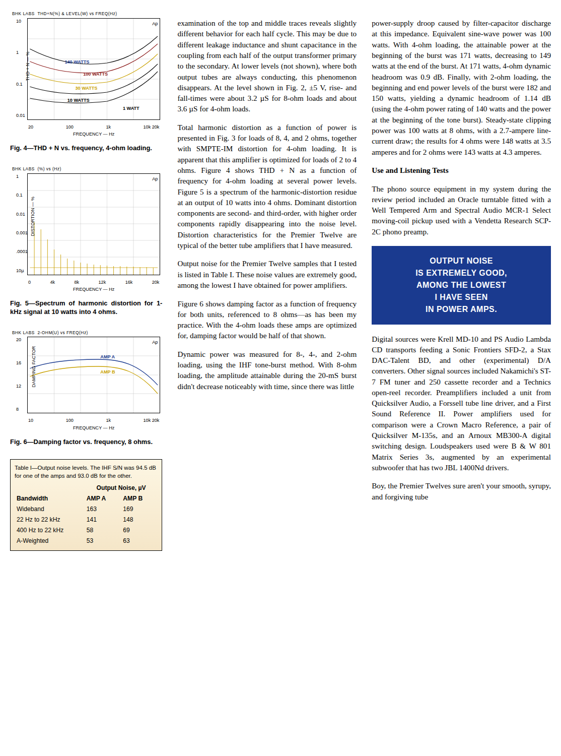BHK LABS THD+N(%) & LEVEL(W) vs FREQ(Hz)
Ap
140 WATTS 100 WATTS 30 WATTS 10 WATTS 1 WATT
1010.10.01
THD + N — %
201001k 10k 20k
FREQUENCY — Hz
Fig. 4—THD + N vs. frequency, 4-ohm loading.
BHK LABS (%) vs (Hz)
Ap
10.10.010.001.000110µ
DISTORTION — %
04k 8k 12k 16k 20k
FREQUENCY — Hz
Fig. 5—Spectrum of harmonic distortion for 1-kHz signal at 10 watts into 4 ohms.
BHK LABS 2-OHM(U) vs FREQ(Hz)
Ap
AMP A AMP B
2016128
DAMPING FACTOR
101001k 10k 20k
FREQUENCY — Hz
Fig. 6—Damping factor vs. frequency, 8 ohms.
Table I—Output noise levels. The IHF S/N was 94.5 dB for one of the amps and 93.0 dB for the other.
| | Output Noise, µV |
| --- | --- |
| Bandwidth | AMP A | AMP B |
| Wideband | 163 | 169 |
| 22 Hz to 22 kHz | 141 | 148 |
| 400 Hz to 22 kHz | 58 | 69 |
| A-Weighted | 53 | 63 |
examination of the top and middle traces reveals slightly different behavior for each half cycle. This may be due to different leakage inductance and shunt capacitance in the coupling from each half of the output transformer primary to the secondary. At lower levels (not shown), where both output tubes are always conducting, this phenomenon disappears. At the level shown in Fig. 2, ±5 V, rise- and fall-times were about 3.2 µS for 8-ohm loads and about 3.6 µS for 4-ohm loads.
Total harmonic distortion as a function of power is presented in Fig. 3 for loads of 8, 4, and 2 ohms, together with SMPTE-IM distortion for 4-ohm loading. It is apparent that this amplifier is optimized for loads of 2 to 4 ohms. Figure 4 shows THD + N as a function of frequency for 4-ohm loading at several power levels. Figure 5 is a spectrum of the harmonic-distortion residue at an output of 10 watts into 4 ohms. Dominant distortion components are second- and third-order, with higher order components rapidly disappearing into the noise level. Distortion characteristics for the Premier Twelve are typical of the better tube amplifiers that I have measured.
Output noise for the Premier Twelve samples that I tested is listed in Table I. These noise values are extremely good, among the lowest I have obtained for power amplifiers.
Figure 6 shows damping factor as a function of frequency for both units, referenced to 8 ohms—as has been my practice. With the 4-ohm loads these amps are optimized for, damping factor would be half of that shown.
Dynamic power was measured for 8-, 4-, and 2-ohm loading, using the IHF tone-burst method. With 8-ohm loading, the amplitude attainable during the 20-mS burst didn't decrease noticeably with time, since there was little
power-supply droop caused by filter-capacitor discharge at this impedance. Equivalent sine-wave power was 100 watts. With 4-ohm loading, the attainable power at the beginning of the burst was 171 watts, decreasing to 149 watts at the end of the burst. At 171 watts, 4-ohm dynamic headroom was 0.9 dB. Finally, with 2-ohm loading, the beginning and end power levels of the burst were 182 and 150 watts, yielding a dynamic headroom of 1.14 dB (using the 4-ohm power rating of 140 watts and the power at the beginning of the tone burst). Steady-state clipping power was 100 watts at 8 ohms, with a 2.7-ampere line-current draw; the results for 4 ohms were 148 watts at 3.5 amperes and for 2 ohms were 143 watts at 4.3 amperes.
Use and Listening Tests
The phono source equipment in my system during the review period included an Oracle turntable fitted with a Well Tempered Arm and Spectral Audio MCR-1 Select moving-coil pickup used with a Vendetta Research SCP-2C phono preamp.
OUTPUT NOISE
IS EXTREMELY GOOD,
AMONG THE LOWEST
I HAVE SEEN
IN POWER AMPS.
Digital sources were Krell MD-10 and PS Audio Lambda CD transports feeding a Sonic Frontiers SFD-2, a Stax DAC-Talent BD, and other (experimental) D/A converters. Other signal sources included Nakamichi's ST-7 FM tuner and 250 cassette recorder and a Technics open-reel recorder. Preamplifiers included a unit from Quicksilver Audio, a Forssell tube line driver, and a First Sound Reference II. Power amplifiers used for comparison were a Crown Macro Reference, a pair of Quicksilver M-135s, and an Arnoux MB300-A digital switching design. Loudspeakers used were B & W 801 Matrix Series 3s, augmented by an experimental subwoofer that has two JBL 1400Nd drivers.
Boy, the Premier Twelves sure aren't your smooth, syrupy, and forgiving tube